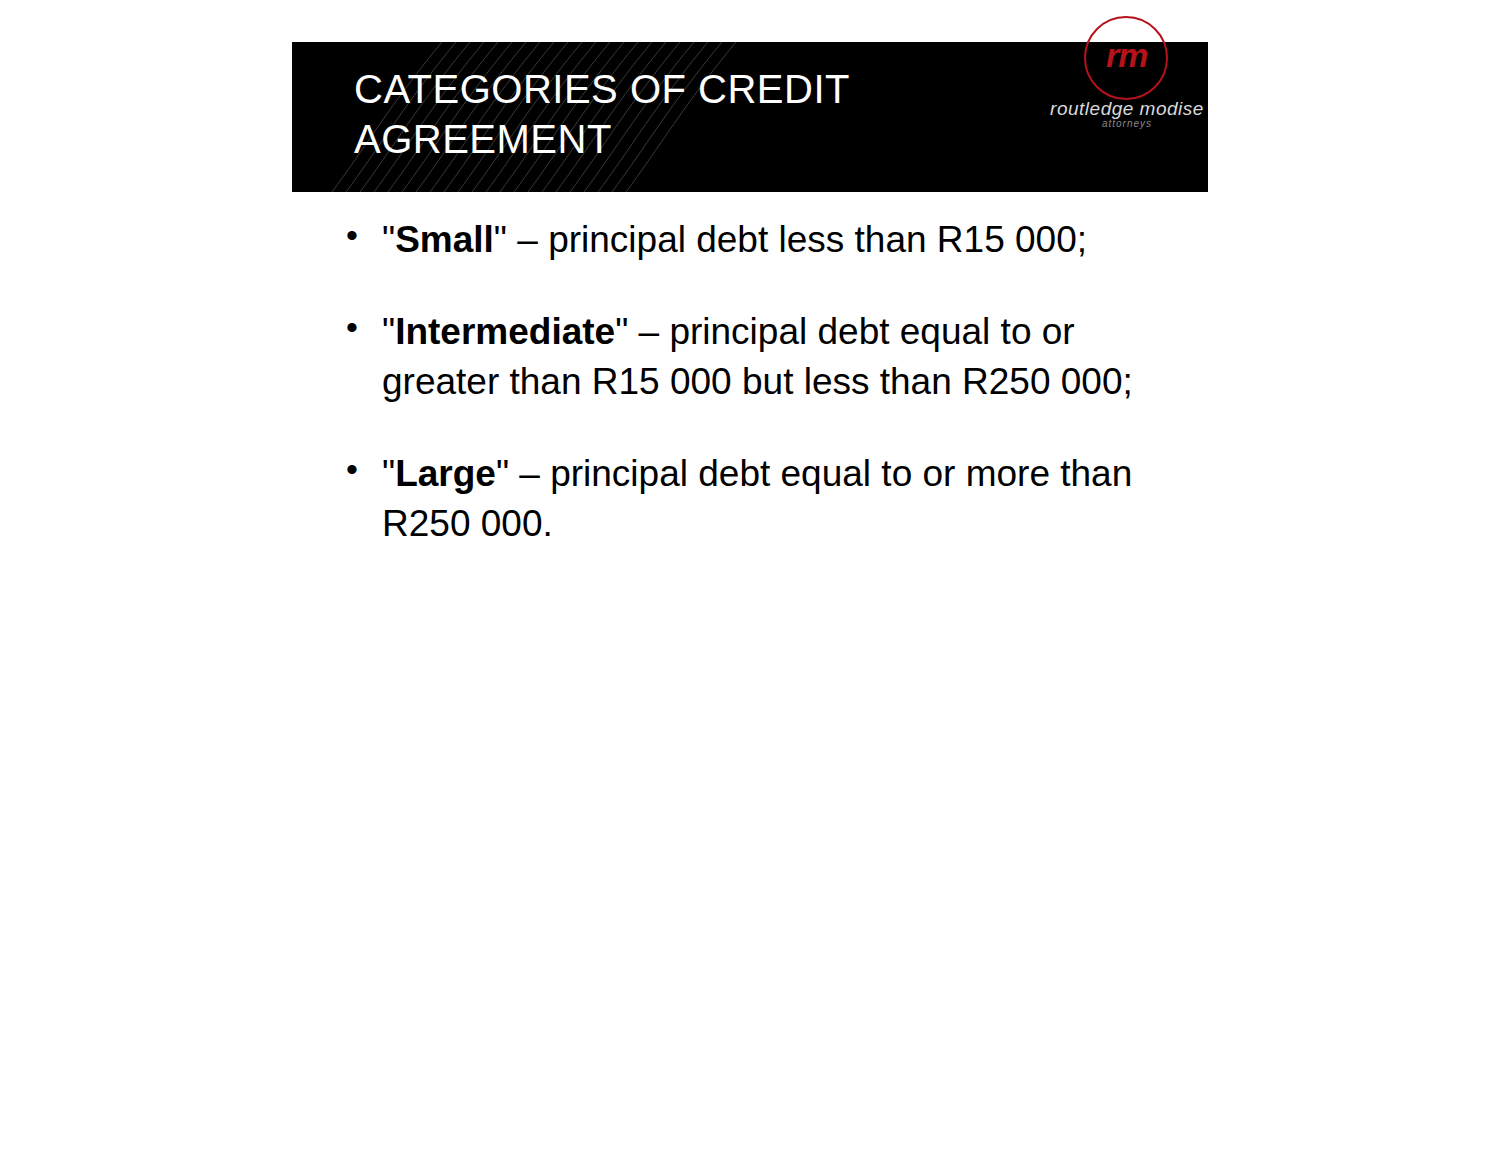CATEGORIES OF CREDIT
AGREEMENT
rm
routledge modise
attorneys
"Small" – principal debt less than R15 000;
"Intermediate" – principal debt equal to or greater than R15 000 but less than R250 000;
"Large" – principal debt equal to or more than R250 000.